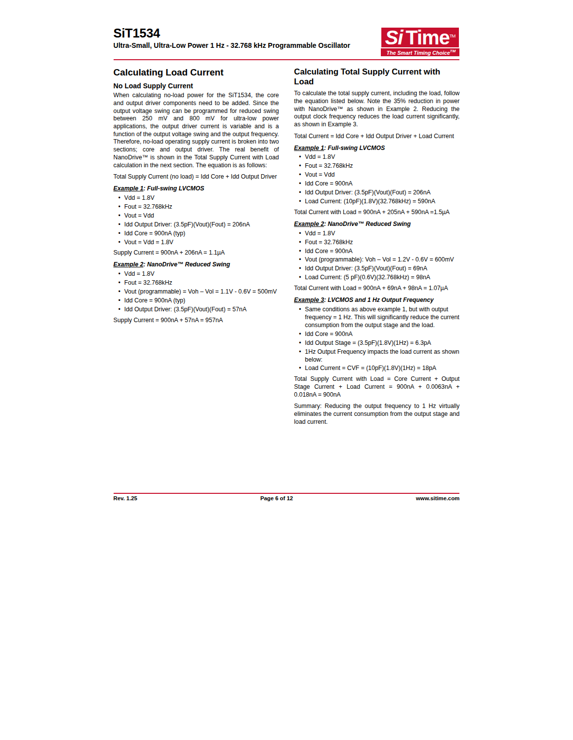SiT1534
Ultra-Small, Ultra-Low Power 1 Hz - 32.768 kHz Programmable Oscillator
Si TimeTM
The Smart Timing ChoiceTM
Calculating Load Current
No Load Supply Current
When calculating no-load power for the SiT1534, the core and output driver components need to be added. Since the output voltage swing can be programmed for reduced swing between 250 mV and 800 mV for ultra-low power applications, the output driver current is variable and is a function of the output voltage swing and the output frequency. Therefore, no-load operating supply current is broken into two sections; core and output driver. The real benefit of NanoDrive™ is shown in the Total Supply Current with Load calculation in the next section. The equation is as follows:
Total Supply Current (no load) = Idd Core + Idd Output Driver
Example 1: Full-swing LVCMOS
Vdd = 1.8V
Fout = 32.768kHz
Vout = Vdd
Idd Output Driver: (3.5pF)(Vout)(Fout) = 206nA
Idd Core = 900nA (typ)
Vout = Vdd = 1.8V
Supply Current = 900nA + 206nA = 1.1µA
Example 2: NanoDrive™ Reduced Swing
Vdd = 1.8V
Fout = 32.768kHz
Vout (programmable) = Voh – Vol = 1.1V - 0.6V = 500mV
Idd Core = 900nA (typ)
Idd Output Driver: (3.5pF)(Vout)(Fout) = 57nA
Supply Current = 900nA + 57nA = 957nA
Calculating Total Supply Current with Load
To calculate the total supply current, including the load, follow the equation listed below. Note the 35% reduction in power with NanoDrive™ as shown in Example 2. Reducing the output clock frequency reduces the load current significantly, as shown in Example 3.
Total Current = Idd Core + Idd Output Driver + Load Current
Example 1: Full-swing LVCMOS
Vdd = 1.8V
Fout = 32.768kHz
Vout = Vdd
Idd Core = 900nA
Idd Output Driver: (3.5pF)(Vout)(Fout) = 206nA
Load Current: (10pF)(1.8V)(32.768kHz) = 590nA
Total Current with Load = 900nA + 205nA + 590nA =1.5µA
Example 2: NanoDrive™ Reduced Swing
Vdd = 1.8V
Fout = 32.768kHz
Idd Core = 900nA
Vout (programmable): Voh – Vol = 1.2V - 0.6V = 600mV
Idd Output Driver: (3.5pF)(Vout)(Fout) = 69nA
Load Current: (5 pF)(0.6V)(32.768kHz) = 98nA
Total Current with Load = 900nA + 69nA + 98nA = 1.07µA
Example 3: LVCMOS and 1 Hz Output Frequency
Same conditions as above example 1, but with output frequency = 1 Hz. This will significantly reduce the current consumption from the output stage and the load.
Idd Core = 900nA
Idd Output Stage = (3.5pF)(1.8V)(1Hz) = 6.3pA
1Hz Output Frequency impacts the load current as shown below:
Load Current = CVF = (10pF)(1.8V)(1Hz) = 18pA
Total Supply Current with Load = Core Current + Output Stage Current + Load Current = 900nA + 0.0063nA + 0.018nA = 900nA
Summary: Reducing the output frequency to 1 Hz virtually eliminates the current consumption from the output stage and load current.
Rev. 1.25
Page 6 of 12
www.sitime.com